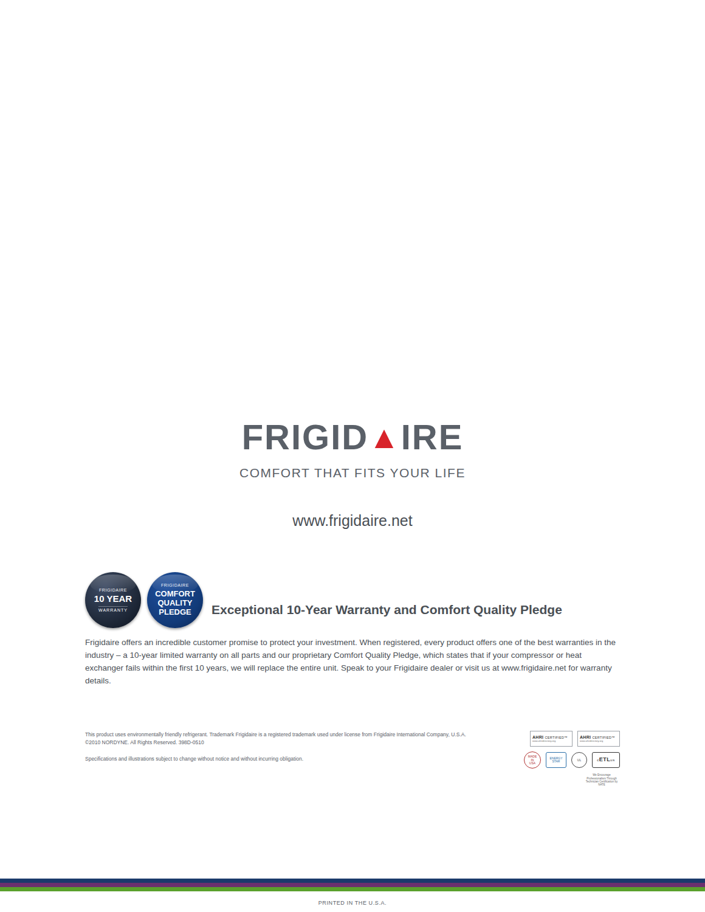FRIGID▲IRE
COMFORT THAT FITS YOUR LIFE
www.frigidaire.net
FRIGIDAIRE
10 YEAR
WARRANTY
FRIGIDAIRE
COMFORT
QUALITY
PLEDGE
Exceptional 10-Year Warranty and Comfort Quality Pledge
Frigidaire offers an incredible customer promise to protect your investment. When registered, every product offers one of the best warranties in the industry – a 10-year limited warranty on all parts and our proprietary Comfort Quality Pledge, which states that if your compressor or heat exchanger fails within the first 10 years, we will replace the entire unit. Speak to your Frigidaire dealer or visit us at www.frigidaire.net for warranty details.
This product uses environmentally friendly refrigerant. Trademark Frigidaire is a registered trademark used under license from Frigidaire International Company, U.S.A. ©2010 NORDYNE. All Rights Reserved. 398D-0510
Specifications and illustrations subject to change without notice and without incurring obligation.
AHRI CERTIFIED™
www.ahridirectory.org
AHRI CERTIFIED™
www.ahridirectory.org
MADE
IN
USA
ENERGY
STAR
UL
c ETL us
We Encourage Professionalism Through Technician Certification by NATE
PRINTED IN THE U.S.A.